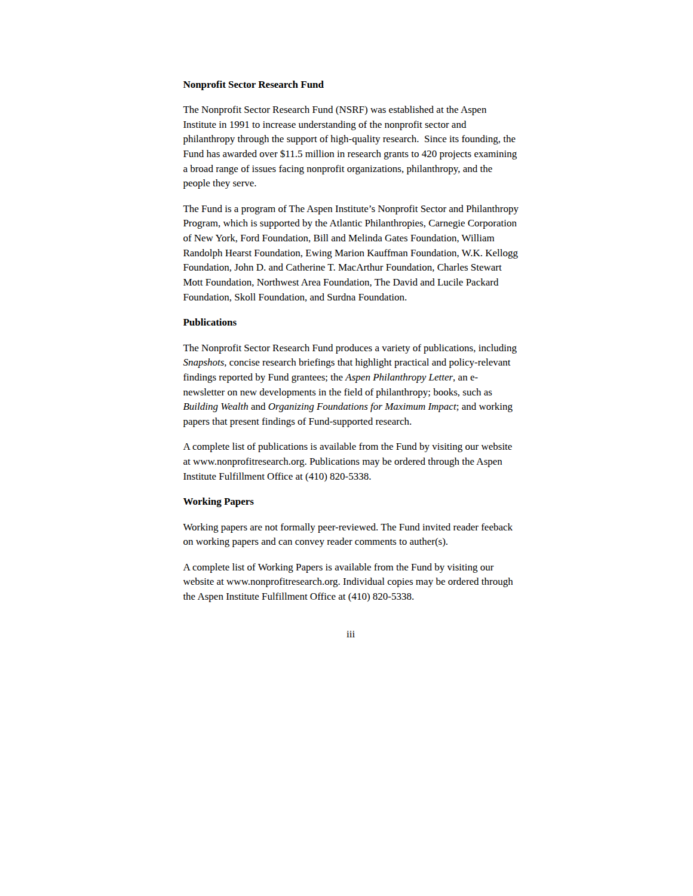Nonprofit Sector Research Fund
The Nonprofit Sector Research Fund (NSRF) was established at the Aspen Institute in 1991 to increase understanding of the nonprofit sector and philanthropy through the support of high-quality research. Since its founding, the Fund has awarded over $11.5 million in research grants to 420 projects examining a broad range of issues facing nonprofit organizations, philanthropy, and the people they serve.
The Fund is a program of The Aspen Institute’s Nonprofit Sector and Philanthropy Program, which is supported by the Atlantic Philanthropies, Carnegie Corporation of New York, Ford Foundation, Bill and Melinda Gates Foundation, William Randolph Hearst Foundation, Ewing Marion Kauffman Foundation, W.K. Kellogg Foundation, John D. and Catherine T. MacArthur Foundation, Charles Stewart Mott Foundation, Northwest Area Foundation, The David and Lucile Packard Foundation, Skoll Foundation, and Surdna Foundation.
Publications
The Nonprofit Sector Research Fund produces a variety of publications, including Snapshots, concise research briefings that highlight practical and policy-relevant findings reported by Fund grantees; the Aspen Philanthropy Letter, an e-newsletter on new developments in the field of philanthropy; books, such as Building Wealth and Organizing Foundations for Maximum Impact; and working papers that present findings of Fund-supported research.
A complete list of publications is available from the Fund by visiting our website at www.nonprofitresearch.org. Publications may be ordered through the Aspen Institute Fulfillment Office at (410) 820-5338.
Working Papers
Working papers are not formally peer-reviewed. The Fund invited reader feeback on working papers and can convey reader comments to auther(s).
A complete list of Working Papers is available from the Fund by visiting our website at www.nonprofitresearch.org. Individual copies may be ordered through the Aspen Institute Fulfillment Office at (410) 820-5338.
iii